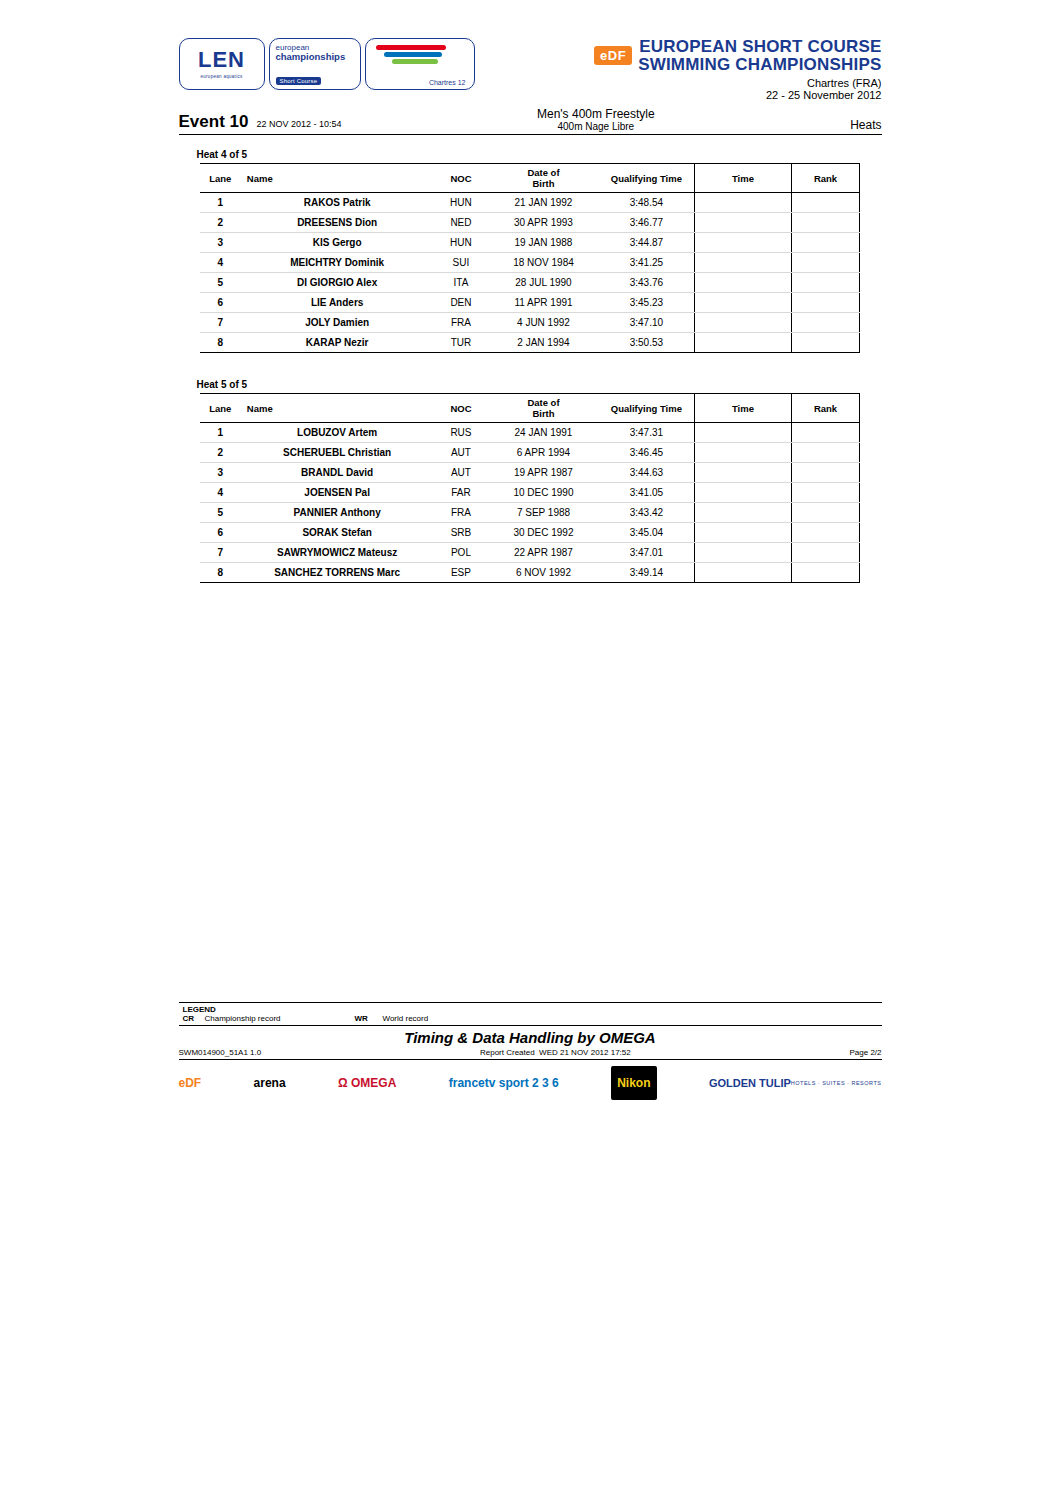LEN
european aquatics
european
championships
Short Course
Chartres 12
eDF EUROPEAN SHORT COURSESWIMMING CHAMPIONSHIPS
Chartres (FRA)
22 - 25 November 2012
Event 10 22 NOV 2012 - 10:54
Men's 400m Freestyle
400m Nage Libre
Heats
Heat 4 of 5
| Lane | Name | NOC | Date of Birth | Qualifying Time | Time | Rank |
| --- | --- | --- | --- | --- | --- | --- |
| 1 | RAKOS Patrik | HUN | 21 JAN 1992 | 3:48.54 | | |
| 2 | DREESENS Dion | NED | 30 APR 1993 | 3:46.77 | | |
| 3 | KIS Gergo | HUN | 19 JAN 1988 | 3:44.87 | | |
| 4 | MEICHTRY Dominik | SUI | 18 NOV 1984 | 3:41.25 | | |
| 5 | DI GIORGIO Alex | ITA | 28 JUL 1990 | 3:43.76 | | |
| 6 | LIE Anders | DEN | 11 APR 1991 | 3:45.23 | | |
| 7 | JOLY Damien | FRA | 4 JUN 1992 | 3:47.10 | | |
| 8 | KARAP Nezir | TUR | 2 JAN 1994 | 3:50.53 | | |
Heat 5 of 5
| Lane | Name | NOC | Date of Birth | Qualifying Time | Time | Rank |
| --- | --- | --- | --- | --- | --- | --- |
| 1 | LOBUZOV Artem | RUS | 24 JAN 1991 | 3:47.31 | | |
| 2 | SCHERUEBL Christian | AUT | 6 APR 1994 | 3:46.45 | | |
| 3 | BRANDL David | AUT | 19 APR 1987 | 3:44.63 | | |
| 4 | JOENSEN Pal | FAR | 10 DEC 1990 | 3:41.05 | | |
| 5 | PANNIER Anthony | FRA | 7 SEP 1988 | 3:43.42 | | |
| 6 | SORAK Stefan | SRB | 30 DEC 1992 | 3:45.04 | | |
| 7 | SAWRYMOWICZ Mateusz | POL | 22 APR 1987 | 3:47.01 | | |
| 8 | SANCHEZ TORRENS Marc | ESP | 6 NOV 1992 | 3:49.14 | | |
LEGEND
CR Championship record WR World record
Timing & Data Handling by OMEGA
SWM014900_51A1 1.0
Report Created WED 21 NOV 2012 17:52
Page 2/2
eDF
arena
Ω OMEGA
francetv sport 2 3 6
Nikon
GOLDEN TULIPHOTELS · SUITES · RESORTS